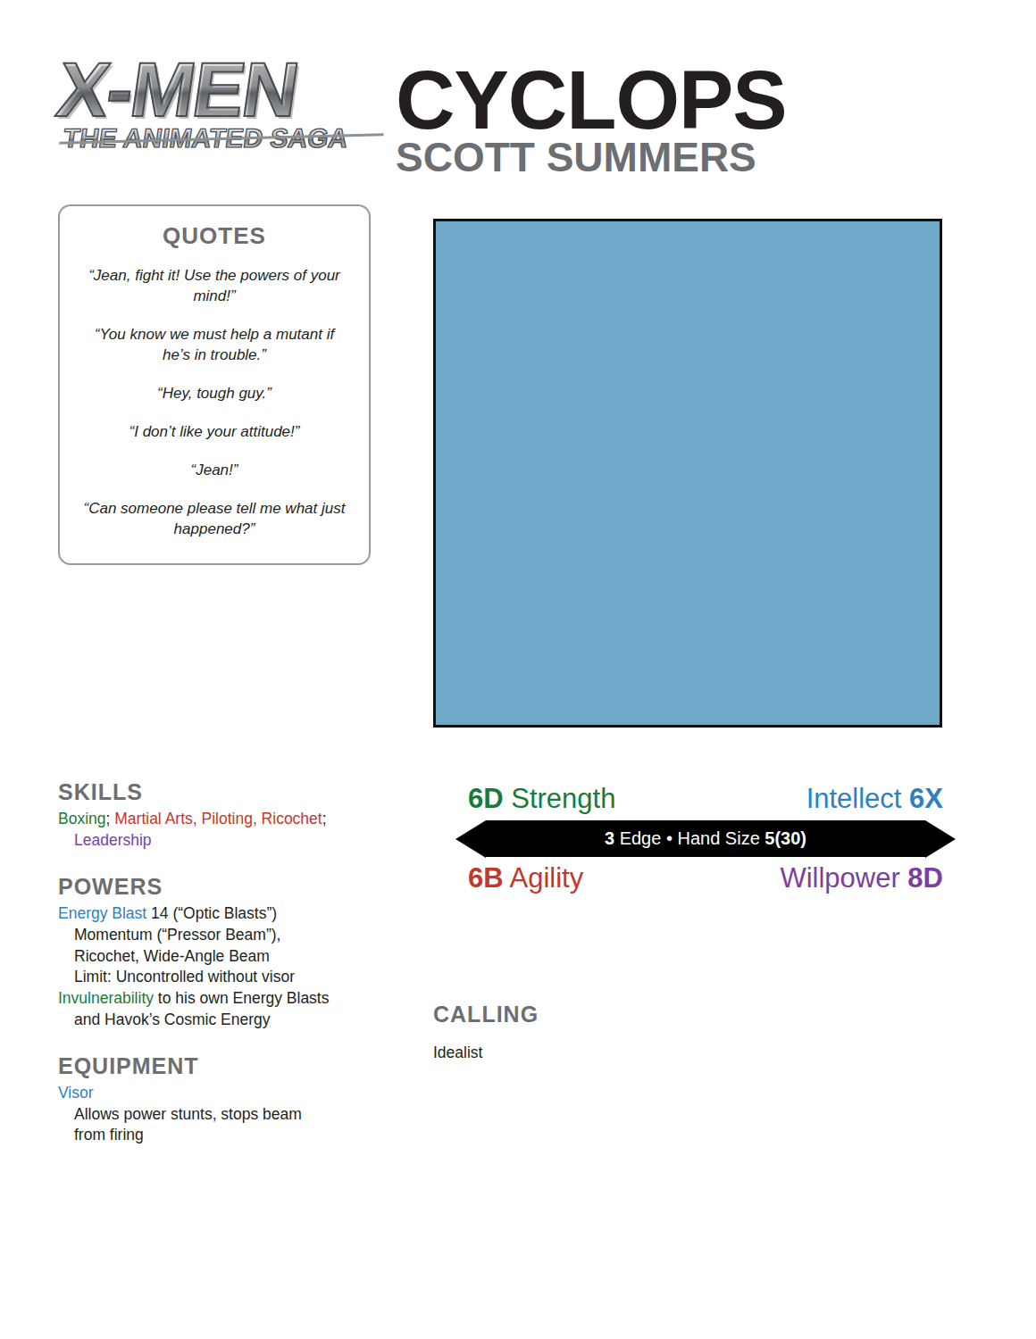X-MEN
THE ANIMATED SAGA
CYCLOPS
SCOTT SUMMERS
QUOTES
“Jean, fight it! Use the powers of your mind!”
“You know we must help a mutant if he’s in trouble.”
“Hey, tough guy.”
“I don’t like your attitude!”
“Jean!”
“Can someone please tell me what just happened?”
Cyclops & Gambit
SKILLS
Boxing; Martial Arts, Piloting, Ricochet;
Leadership
POWERS
Energy Blast 14 (“Optic Blasts”)
Momentum (“Pressor Beam”), Ricochet, Wide-Angle Beam Limit: Uncontrolled without visor
Invulnerability to his own Energy Blasts
and Havok’s Cosmic Energy
EQUIPMENT
Visor
Allows power stunts, stops beam from firing
6D Strength Intellect 6X
3 Edge • Hand Size 5(30)
6B Agility Willpower 8D
CALLING
Idealist